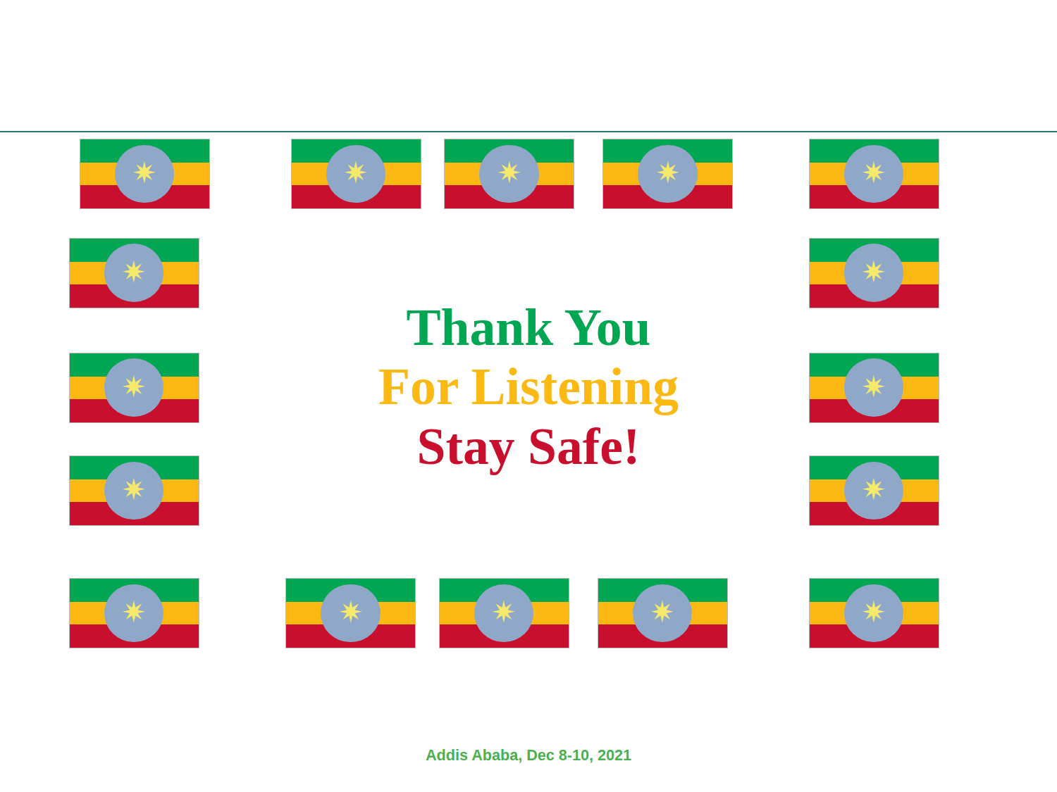✷
✷
✷
✷
✷
✷
✷
✷
✷
✷
✷
✷
✷
✷
✷
✷
Thank You For Listening Stay Safe!
Addis Ababa, Dec 8-10, 2021